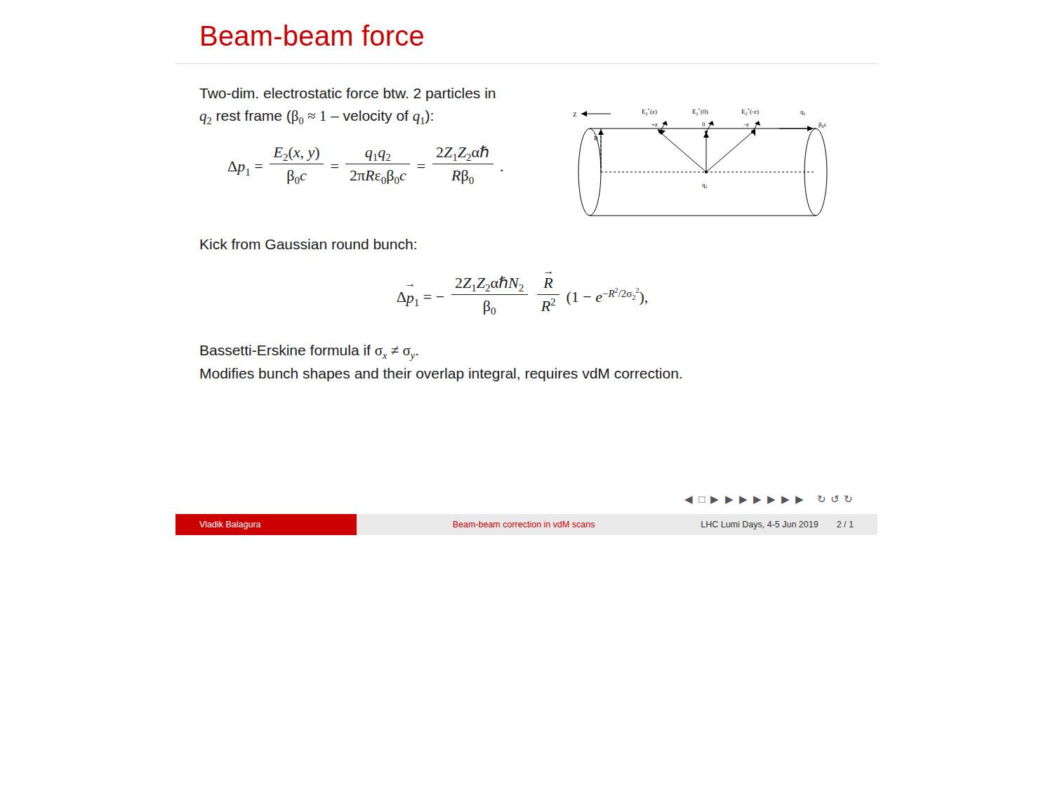Beam-beam force
Z R E2+(z) E2+(0) E2+(-z) q1 +z 0 -z β0c q2
Two-dim. electrostatic force btw. 2 particles in
q2 rest frame (β0 ≈ 1 – velocity of q1):
Δp1 = E2(x, y) β0c = q1q2 2πRε0β0c = 2Z1Z2αℏ Rβ0 .
Kick from Gaussian round bunch:
Δp1 = − 2Z1Z2αℏN2 β0 R R2 (1 − e−R2/2σ22),
Bassetti-Erskine formula if σx ≠ σy.
Modifies bunch shapes and their overlap integral, requires vdM correction.
◀ □ ▶ ▶ ▶ ▶ ▶ ▶ ▶ ↻ ↺ ↻
Vladik Balagura
Beam-beam correction in vdM scans
LHC Lumi Days, 4-5 Jun 20192 / 1